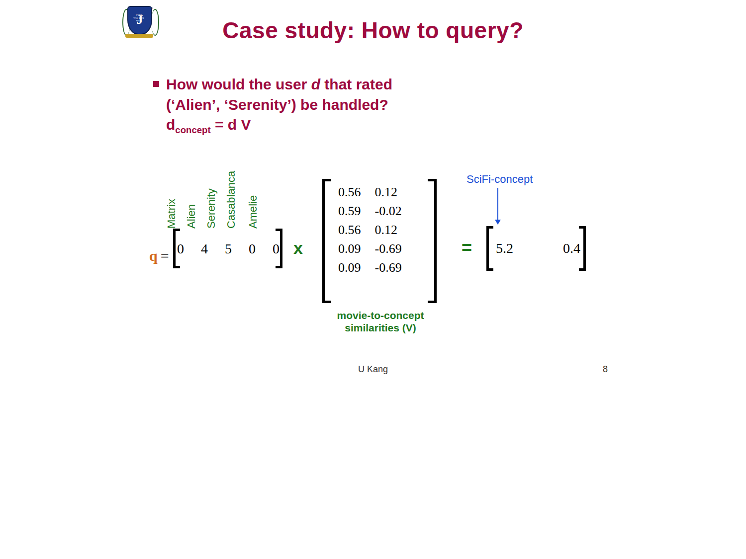VERITAS LUX MEA
VERI
TAS LUX
MEA
Case study: How to query?
How would the user d that rated
(‘Alien’, ‘Serenity’) be handled?
dconcept = d V
Matrix Alien Serenity Casablanca Amelie
q=
04500
x
| 0.56 | 0.12 |
| 0.59 | -0.02 |
| 0.56 | 0.12 |
| 0.09 | -0.69 |
| 0.09 | -0.69 |
movie-to-concept
similarities (V)
SciFi-concept
=
5.20.4
U Kang
8